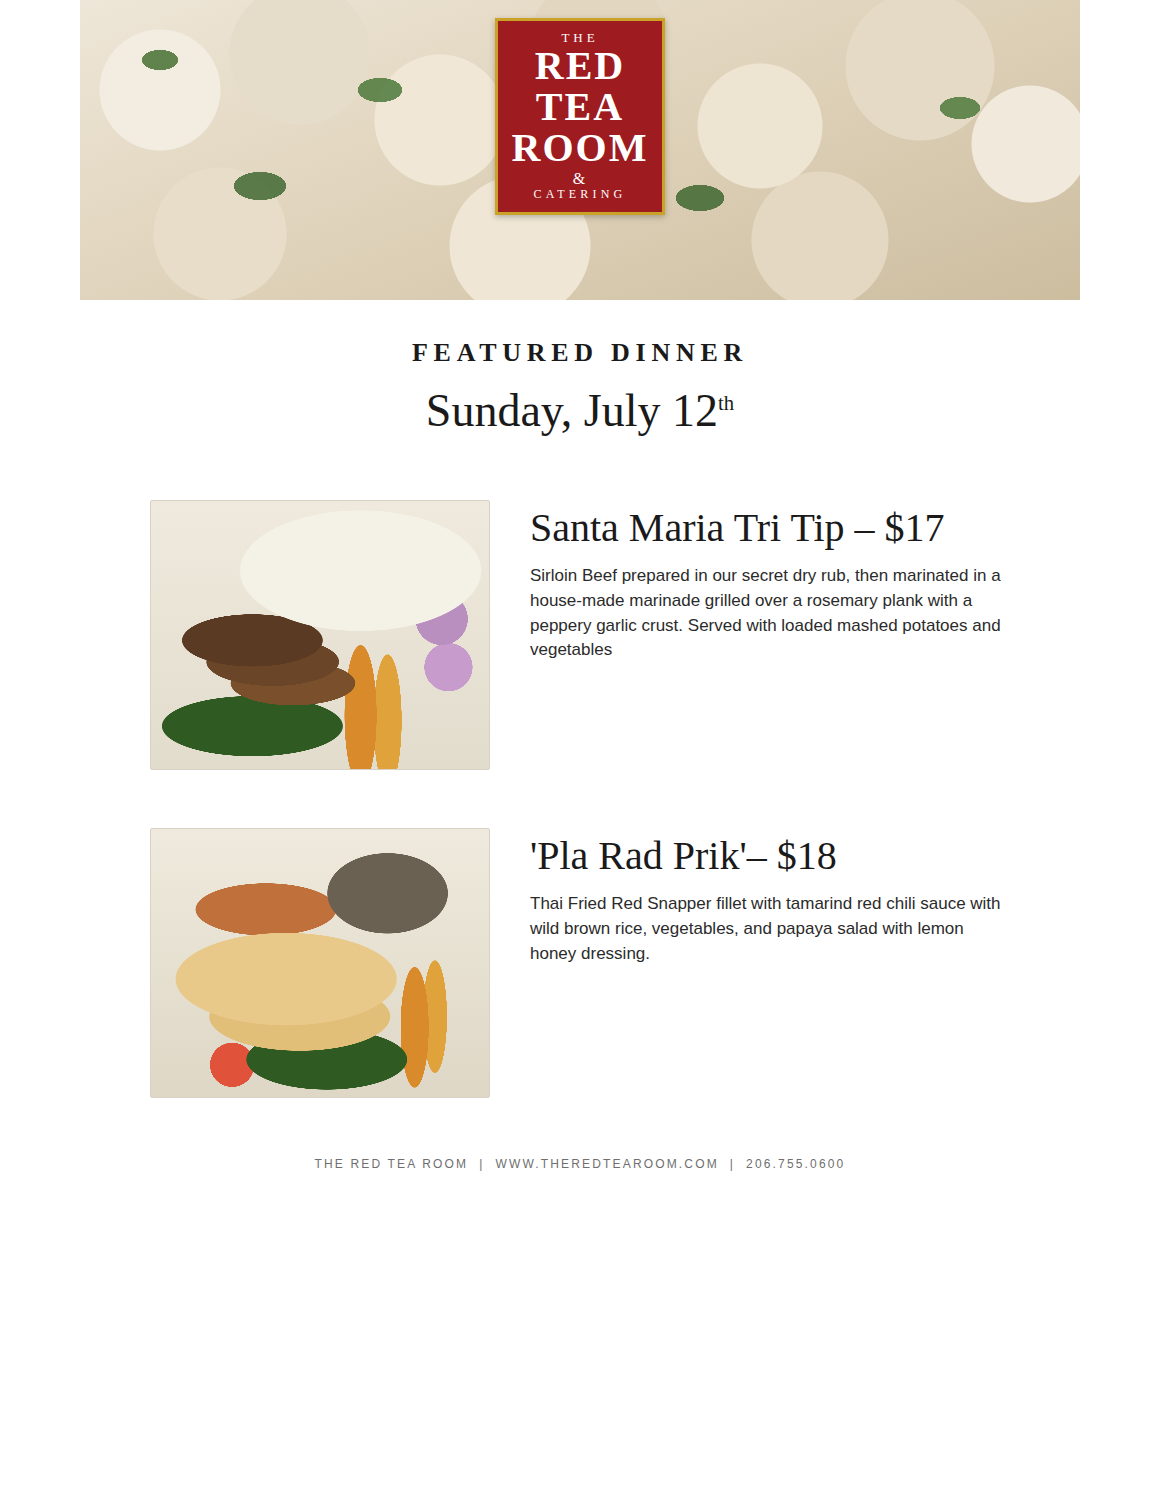THE
Red Tea Room & Catering
Featured Dinner
Sunday, July 12th
Santa Maria Tri Tip – $17
Sirloin Beef prepared in our secret dry rub, then marinated in a house-made marinade grilled over a rosemary plank with a peppery garlic crust. Served with loaded mashed potatoes and vegetables
'Pla Rad Prik'– $18
Thai Fried Red Snapper fillet with tamarind red chili sauce with wild brown rice, vegetables, and papaya salad with lemon honey dressing.
The Red Tea Room | www.theredtearoom.com | 206.755.0600